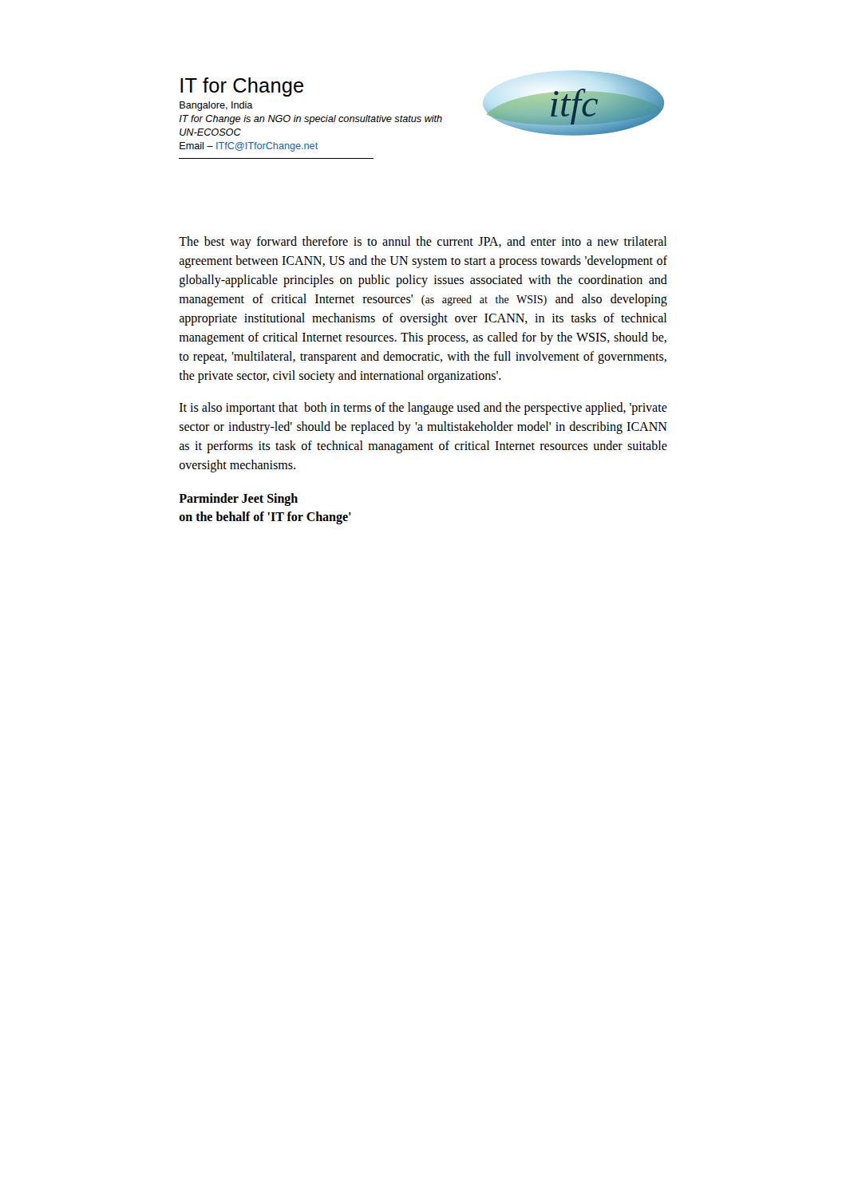IT for Change
Bangalore, India
IT for Change is an NGO in special consultative status with UN-ECOSOC
Email – ITfC@ITforChange.net
itfc logo itfc
The best way forward therefore is to annul the current JPA, and enter into a new trilateral agreement between ICANN, US and the UN system to start a process towards 'development of globally-applicable principles on public policy issues associated with the coordination and management of critical Internet resources' (as agreed at the WSIS) and also developing appropriate institutional mechanisms of oversight over ICANN, in its tasks of technical management of critical Internet resources. This process, as called for by the WSIS, should be, to repeat, 'multilateral, transparent and democratic, with the full involvement of governments, the private sector, civil society and international organizations'.
It is also important that both in terms of the langauge used and the perspective applied, 'private sector or industry-led' should be replaced by 'a multistakeholder model' in describing ICANN as it performs its task of technical managament of critical Internet resources under suitable oversight mechanisms.
Parminder Jeet Singh
on the behalf of 'IT for Change'